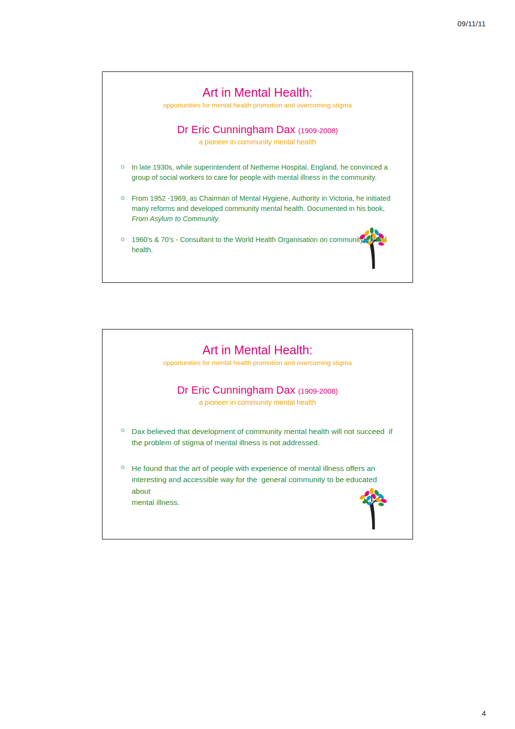09/11/11
Art in Mental Health:
opportunities for mental health promotion and overcoming stigma
Dr Eric Cunningham Dax (1909-2008)
a pioneer in community mental health
In late 1930s, while superintendent of Netherne Hospital, England, he convinced a group of social workers to care for people with mental illness in the community.
From 1952 -1969, as Chairman of Mental Hygiene, Authority in Victoria, he initiated many reforms and developed community mental health. Documented in his book, From Asylum to Community.
1960’s & 70’s - Consultant to the World Health Organisation on community mental health.
Art in Mental Health:
opportunities for mental health promotion and overcoming stigma
Dr Eric Cunningham Dax (1909-2008)
a pioneer in community mental health
Dax believed that development of community mental health will not succeed if the problem of stigma of mental illness is not addressed.
He found that the art of people with experience of mental illness offers an interesting and accessible way for the general community to be educated about
mental illness.
4